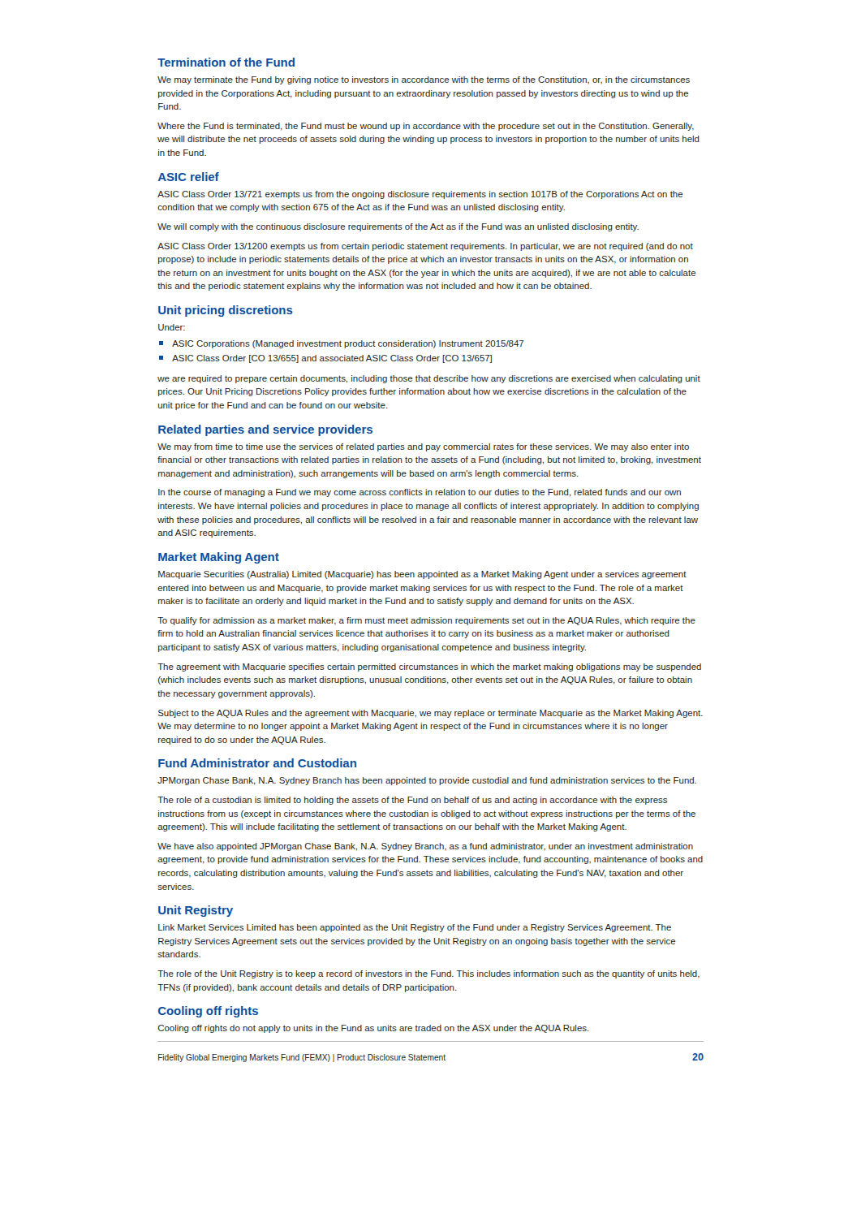Termination of the Fund
We may terminate the Fund by giving notice to investors in accordance with the terms of the Constitution, or, in the circumstances provided in the Corporations Act, including pursuant to an extraordinary resolution passed by investors directing us to wind up the Fund.
Where the Fund is terminated, the Fund must be wound up in accordance with the procedure set out in the Constitution. Generally, we will distribute the net proceeds of assets sold during the winding up process to investors in proportion to the number of units held in the Fund.
ASIC relief
ASIC Class Order 13/721 exempts us from the ongoing disclosure requirements in section 1017B of the Corporations Act on the condition that we comply with section 675 of the Act as if the Fund was an unlisted disclosing entity.
We will comply with the continuous disclosure requirements of the Act as if the Fund was an unlisted disclosing entity.
ASIC Class Order 13/1200 exempts us from certain periodic statement requirements. In particular, we are not required (and do not propose) to include in periodic statements details of the price at which an investor transacts in units on the ASX, or information on the return on an investment for units bought on the ASX (for the year in which the units are acquired), if we are not able to calculate this and the periodic statement explains why the information was not included and how it can be obtained.
Unit pricing discretions
Under:
ASIC Corporations (Managed investment product consideration) Instrument 2015/847
ASIC Class Order [CO 13/655] and associated ASIC Class Order [CO 13/657]
we are required to prepare certain documents, including those that describe how any discretions are exercised when calculating unit prices. Our Unit Pricing Discretions Policy provides further information about how we exercise discretions in the calculation of the unit price for the Fund and can be found on our website.
Related parties and service providers
We may from time to time use the services of related parties and pay commercial rates for these services. We may also enter into financial or other transactions with related parties in relation to the assets of a Fund (including, but not limited to, broking, investment management and administration), such arrangements will be based on arm's length commercial terms.
In the course of managing a Fund we may come across conflicts in relation to our duties to the Fund, related funds and our own interests. We have internal policies and procedures in place to manage all conflicts of interest appropriately. In addition to complying with these policies and procedures, all conflicts will be resolved in a fair and reasonable manner in accordance with the relevant law and ASIC requirements.
Market Making Agent
Macquarie Securities (Australia) Limited (Macquarie) has been appointed as a Market Making Agent under a services agreement entered into between us and Macquarie, to provide market making services for us with respect to the Fund. The role of a market maker is to facilitate an orderly and liquid market in the Fund and to satisfy supply and demand for units on the ASX.
To qualify for admission as a market maker, a firm must meet admission requirements set out in the AQUA Rules, which require the firm to hold an Australian financial services licence that authorises it to carry on its business as a market maker or authorised participant to satisfy ASX of various matters, including organisational competence and business integrity.
The agreement with Macquarie specifies certain permitted circumstances in which the market making obligations may be suspended (which includes events such as market disruptions, unusual conditions, other events set out in the AQUA Rules, or failure to obtain the necessary government approvals).
Subject to the AQUA Rules and the agreement with Macquarie, we may replace or terminate Macquarie as the Market Making Agent. We may determine to no longer appoint a Market Making Agent in respect of the Fund in circumstances where it is no longer required to do so under the AQUA Rules.
Fund Administrator and Custodian
JPMorgan Chase Bank, N.A. Sydney Branch has been appointed to provide custodial and fund administration services to the Fund.
The role of a custodian is limited to holding the assets of the Fund on behalf of us and acting in accordance with the express instructions from us (except in circumstances where the custodian is obliged to act without express instructions per the terms of the agreement). This will include facilitating the settlement of transactions on our behalf with the Market Making Agent.
We have also appointed JPMorgan Chase Bank, N.A. Sydney Branch, as a fund administrator, under an investment administration agreement, to provide fund administration services for the Fund. These services include, fund accounting, maintenance of books and records, calculating distribution amounts, valuing the Fund's assets and liabilities, calculating the Fund's NAV, taxation and other services.
Unit Registry
Link Market Services Limited has been appointed as the Unit Registry of the Fund under a Registry Services Agreement. The Registry Services Agreement sets out the services provided by the Unit Registry on an ongoing basis together with the service standards.
The role of the Unit Registry is to keep a record of investors in the Fund. This includes information such as the quantity of units held, TFNs (if provided), bank account details and details of DRP participation.
Cooling off rights
Cooling off rights do not apply to units in the Fund as units are traded on the ASX under the AQUA Rules.
Fidelity Global Emerging Markets Fund (FEMX) | Product Disclosure Statement 20